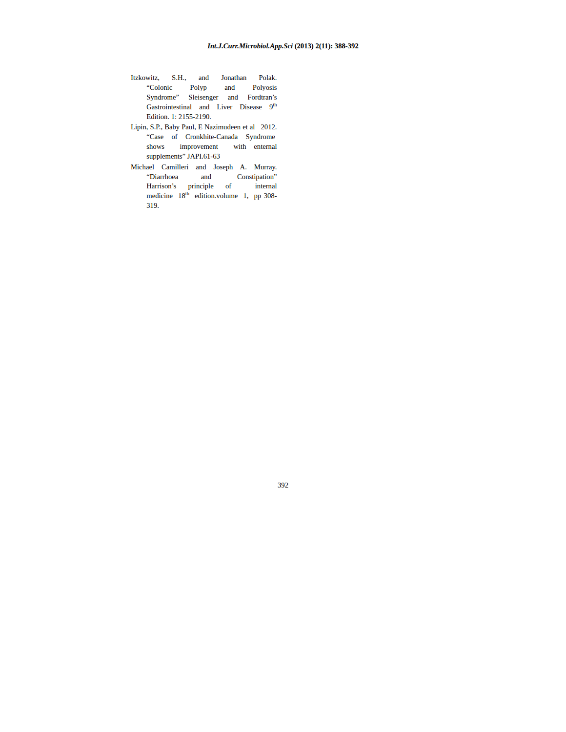Int.J.Curr.Microbiol.App.Sci (2013) 2(11): 388-392
Itzkowitz, S.H., and Jonathan Polak. “Colonic Polyp and Polyosis Syndrome” Sleisenger and Fordtran’s Gastrointestinal and Liver Disease 9th Edition. 1: 2155-2190.
Lipin, S.P., Baby Paul, E Nazimudeen et al 2012. “Case of Cronkhite-Canada Syndrome shows improvement with enternal supplements” JAPI.61-63
Michael Camilleri and Joseph A. Murray. “Diarrhoea and Constipation” Harrison’s principle of internal medicine 18th edition.volume 1, pp 308-319.
392